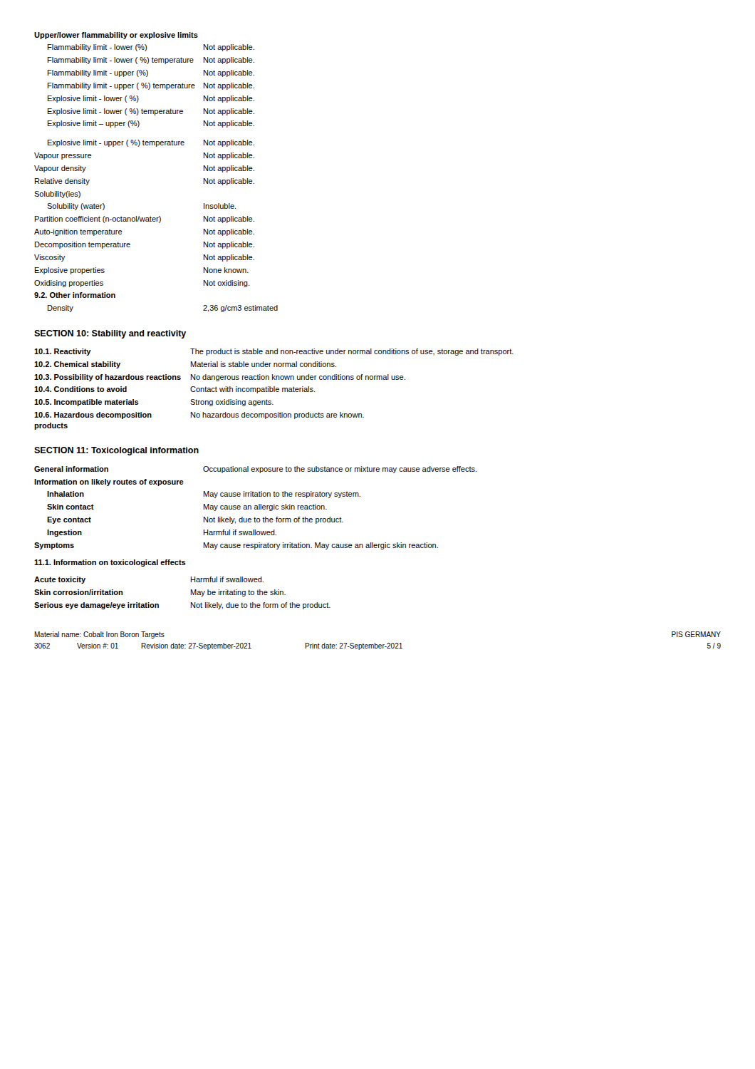| Upper/lower flammability or explosive limits |
| Flammability limit - lower (%) | Not applicable. |
| Flammability limit - lower ( %) temperature | Not applicable. |
| Flammability limit - upper (%) | Not applicable. |
| Flammability limit - upper ( %) temperature | Not applicable. |
| Explosive limit - lower ( %) | Not applicable. |
| Explosive limit - lower ( %) temperature | Not applicable. |
| Explosive limit – upper (%) | Not applicable. |
| Explosive limit - upper ( %) temperature | Not applicable. |
| Vapour pressure | Not applicable. |
| Vapour density | Not applicable. |
| Relative density | Not applicable. |
| Solubility(ies) | |
| Solubility (water) | Insoluble. |
| Partition coefficient (n-octanol/water) | Not applicable. |
| Auto-ignition temperature | Not applicable. |
| Decomposition temperature | Not applicable. |
| Viscosity | Not applicable. |
| Explosive properties | None known. |
| Oxidising properties | Not oxidising. |
| 9.2. Other information |
| Density | 2,36 g/cm3 estimated |
SECTION 10: Stability and reactivity
| 10.1. Reactivity | The product is stable and non-reactive under normal conditions of use, storage and transport. |
| 10.2. Chemical stability | Material is stable under normal conditions. |
| 10.3. Possibility of hazardous reactions | No dangerous reaction known under conditions of normal use. |
| 10.4. Conditions to avoid | Contact with incompatible materials. |
| 10.5. Incompatible materials | Strong oxidising agents. |
| 10.6. Hazardous decomposition products | No hazardous decomposition products are known. |
SECTION 11: Toxicological information
| General information | Occupational exposure to the substance or mixture may cause adverse effects. |
| Information on likely routes of exposure |
| Inhalation | May cause irritation to the respiratory system. |
| Skin contact | May cause an allergic skin reaction. |
| Eye contact | Not likely, due to the form of the product. |
| Ingestion | Harmful if swallowed. |
| Symptoms | May cause respiratory irritation. May cause an allergic skin reaction. |
| 11.1. Information on toxicological effects |
| Acute toxicity | Harmful if swallowed. |
| Skin corrosion/irritation | May be irritating to the skin. |
| Serious eye damage/eye irritation | Not likely, due to the form of the product. |
Material name: Cobalt Iron Boron Targets
PIS GERMANY
3062
Version #: 01
Revision date: 27-September-2021
Print date: 27-September-2021
5 / 9